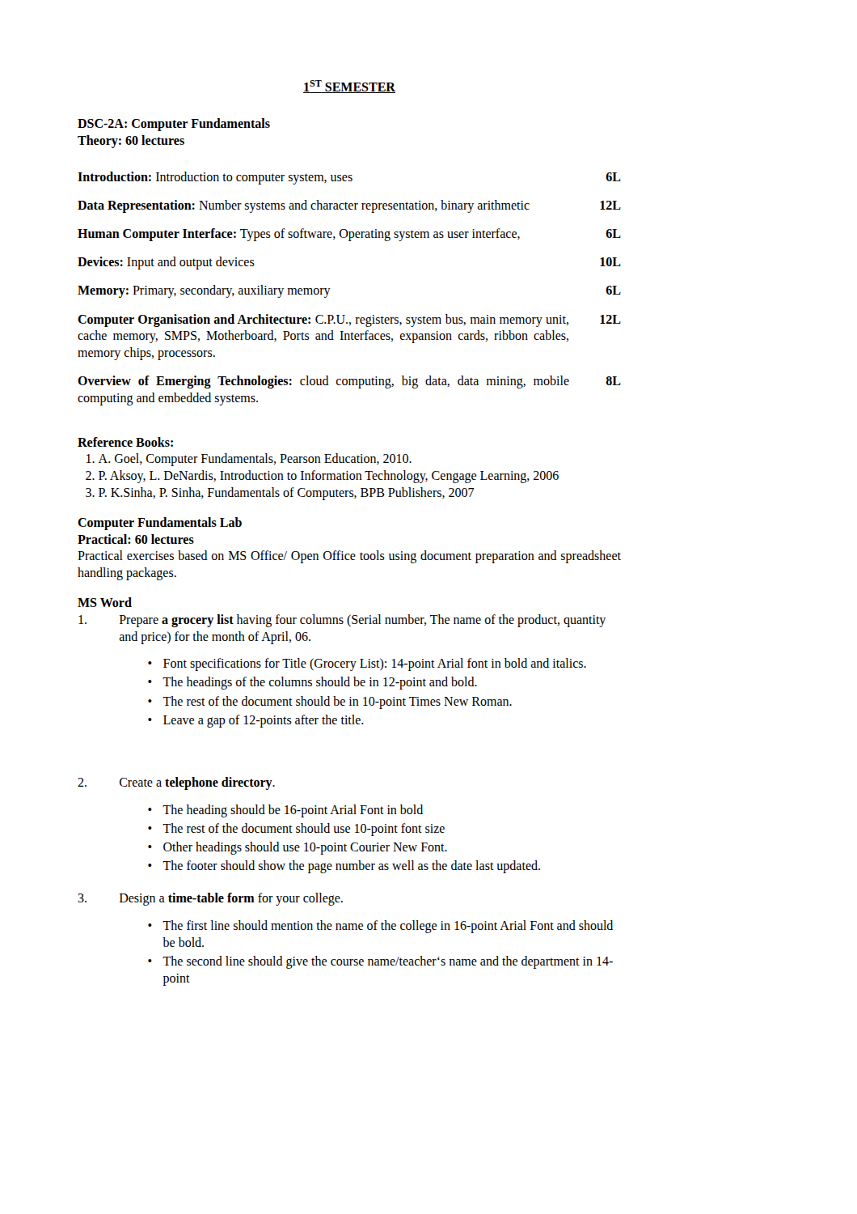1ST SEMESTER
DSC-2A: Computer Fundamentals
Theory: 60 lectures
| Introduction: Introduction to computer system, uses | 6L |
| Data Representation: Number systems and character representation, binary arithmetic | 12L |
| Human Computer Interface: Types of software, Operating system as user interface, | 6L |
| Devices: Input and output devices | 10L |
| Memory: Primary, secondary, auxiliary memory | 6L |
| Computer Organisation and Architecture: C.P.U., registers, system bus, main memory unit, cache memory, SMPS, Motherboard, Ports and Interfaces, expansion cards, ribbon cables, memory chips, processors. | 12L |
| Overview of Emerging Technologies: cloud computing, big data, data mining, mobile computing and embedded systems. | 8L |
Reference Books:
A. Goel, Computer Fundamentals, Pearson Education, 2010.
P. Aksoy, L. DeNardis, Introduction to Information Technology, Cengage Learning, 2006
P. K.Sinha, P. Sinha, Fundamentals of Computers, BPB Publishers, 2007
Computer Fundamentals Lab
Practical: 60 lectures
Practical exercises based on MS Office/ Open Office tools using document preparation and spreadsheet handling packages.
MS Word
Prepare a grocery list having four columns (Serial number, The name of the product, quantity and price) for the month of April, 06.
Font specifications for Title (Grocery List): 14-point Arial font in bold and italics.
The headings of the columns should be in 12-point and bold.
The rest of the document should be in 10-point Times New Roman.
Leave a gap of 12-points after the title.
Create a telephone directory.
The heading should be 16-point Arial Font in bold
The rest of the document should use 10-point font size
Other headings should use 10-point Courier New Font.
The footer should show the page number as well as the date last updated.
Design a time-table form for your college.
The first line should mention the name of the college in 16-point Arial Font and should be bold.
The second line should give the course name/teacher‘s name and the department in 14-point